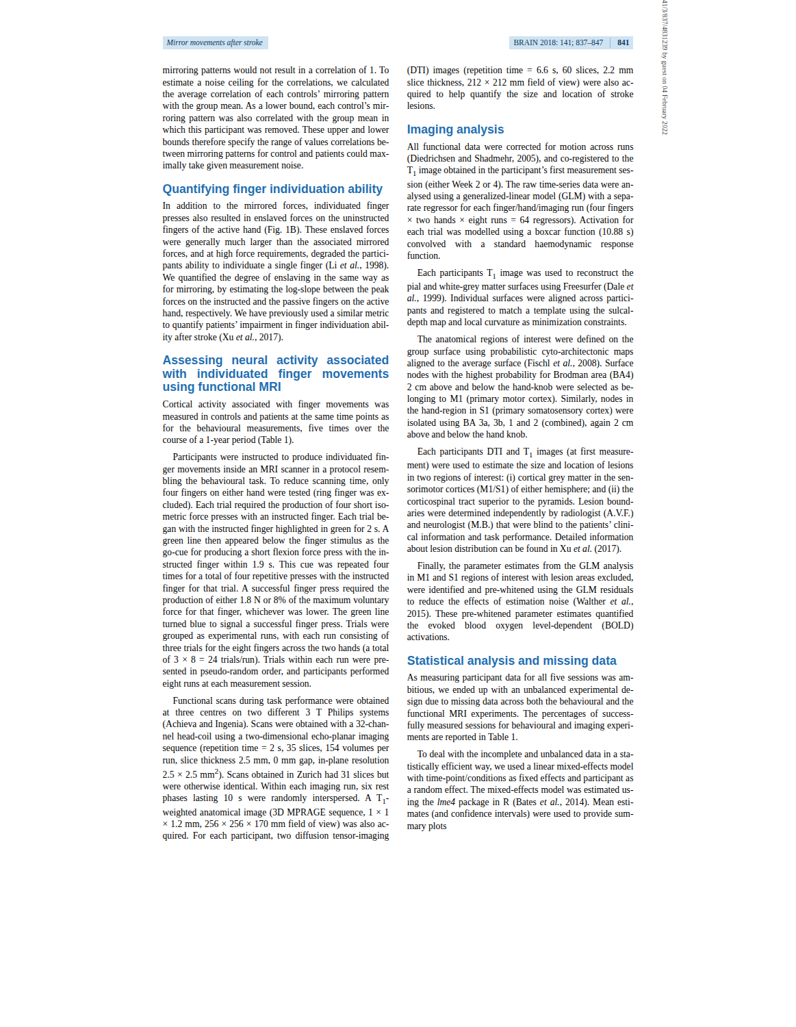Mirror movements after stroke
BRAIN 2018: 141; 837–847841
Downloaded from https://academic.oup.com/brain/article/141/3/837/4831239 by guest on 04 February 2022
mirroring patterns would not result in a correlation of 1. To estimate a noise ceiling for the correlations, we calculated the average correlation of each controls’ mirroring pattern with the group mean. As a lower bound, each control’s mirroring pattern was also correlated with the group mean in which this participant was removed. These upper and lower bounds therefore specify the range of values correlations between mirroring patterns for control and patients could maximally take given measurement noise.
Quantifying finger individuation ability
In addition to the mirrored forces, individuated finger presses also resulted in enslaved forces on the uninstructed fingers of the active hand (Fig. 1B). These enslaved forces were generally much larger than the associated mirrored forces, and at high force requirements, degraded the participants ability to individuate a single finger (Li et al., 1998). We quantified the degree of enslaving in the same way as for mirroring, by estimating the log-slope between the peak forces on the instructed and the passive fingers on the active hand, respectively. We have previously used a similar metric to quantify patients’ impairment in finger individuation ability after stroke (Xu et al., 2017).
Assessing neural activity associated with individuated finger movements using functional MRI
Cortical activity associated with finger movements was measured in controls and patients at the same time points as for the behavioural measurements, five times over the course of a 1-year period (Table 1).
Participants were instructed to produce individuated finger movements inside an MRI scanner in a protocol resembling the behavioural task. To reduce scanning time, only four fingers on either hand were tested (ring finger was excluded). Each trial required the production of four short isometric force presses with an instructed finger. Each trial began with the instructed finger highlighted in green for 2 s. A green line then appeared below the finger stimulus as the go-cue for producing a short flexion force press with the instructed finger within 1.9 s. This cue was repeated four times for a total of four repetitive presses with the instructed finger for that trial. A successful finger press required the production of either 1.8 N or 8% of the maximum voluntary force for that finger, whichever was lower. The green line turned blue to signal a successful finger press. Trials were grouped as experimental runs, with each run consisting of three trials for the eight fingers across the two hands (a total of 3 × 8 = 24 trials/run). Trials within each run were presented in pseudo-random order, and participants performed eight runs at each measurement session.
Functional scans during task performance were obtained at three centres on two different 3 T Philips systems (Achieva and Ingenia). Scans were obtained with a 32-channel head-coil using a two-dimensional echo-planar imaging sequence (repetition time = 2 s, 35 slices, 154 volumes per run, slice thickness 2.5 mm, 0 mm gap, in-plane resolution 2.5 × 2.5 mm2). Scans obtained in Zurich had 31 slices but were otherwise identical. Within each imaging run, six rest phases lasting 10 s were randomly interspersed. A T1-weighted anatomical image (3D MPRAGE sequence, 1 × 1 × 1.2 mm, 256 × 256 × 170 mm field of view) was also acquired. For each participant, two diffusion tensor-imaging (DTI) images (repetition time = 6.6 s, 60 slices, 2.2 mm slice thickness, 212 × 212 mm field of view) were also acquired to help quantify the size and location of stroke lesions.
Imaging analysis
All functional data were corrected for motion across runs (Diedrichsen and Shadmehr, 2005), and co-registered to the T1 image obtained in the participant’s first measurement session (either Week 2 or 4). The raw time-series data were analysed using a generalized-linear model (GLM) with a separate regressor for each finger/hand/imaging run (four fingers × two hands × eight runs = 64 regressors). Activation for each trial was modelled using a boxcar function (10.88 s) convolved with a standard haemodynamic response function.
Each participants T1 image was used to reconstruct the pial and white-grey matter surfaces using Freesurfer (Dale et al., 1999). Individual surfaces were aligned across participants and registered to match a template using the sulcal-depth map and local curvature as minimization constraints.
The anatomical regions of interest were defined on the group surface using probabilistic cyto-architectonic maps aligned to the average surface (Fischl et al., 2008). Surface nodes with the highest probability for Brodman area (BA4) 2 cm above and below the hand-knob were selected as belonging to M1 (primary motor cortex). Similarly, nodes in the hand-region in S1 (primary somatosensory cortex) were isolated using BA 3a, 3b, 1 and 2 (combined), again 2 cm above and below the hand knob.
Each participants DTI and T1 images (at first measurement) were used to estimate the size and location of lesions in two regions of interest: (i) cortical grey matter in the sensorimotor cortices (M1/S1) of either hemisphere; and (ii) the corticospinal tract superior to the pyramids. Lesion boundaries were determined independently by radiologist (A.V.F.) and neurologist (M.B.) that were blind to the patients’ clinical information and task performance. Detailed information about lesion distribution can be found in Xu et al. (2017).
Finally, the parameter estimates from the GLM analysis in M1 and S1 regions of interest with lesion areas excluded, were identified and pre-whitened using the GLM residuals to reduce the effects of estimation noise (Walther et al., 2015). These pre-whitened parameter estimates quantified the evoked blood oxygen level-dependent (BOLD) activations.
Statistical analysis and missing data
As measuring participant data for all five sessions was ambitious, we ended up with an unbalanced experimental design due to missing data across both the behavioural and the functional MRI experiments. The percentages of successfully measured sessions for behavioural and imaging experiments are reported in Table 1.
To deal with the incomplete and unbalanced data in a statistically efficient way, we used a linear mixed-effects model with time-point/conditions as fixed effects and participant as a random effect. The mixed-effects model was estimated using the lme4 package in R (Bates et al., 2014). Mean estimates (and confidence intervals) were used to provide summary plots